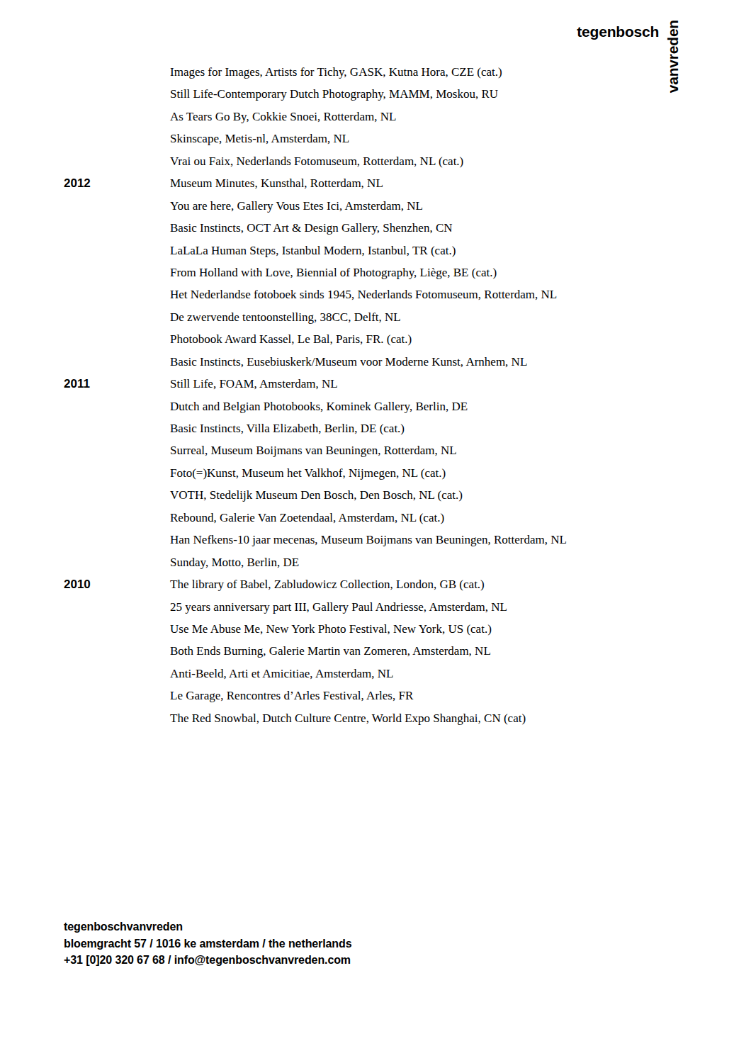tegenboschvanvreden
Images for Images, Artists for Tichy, GASK, Kutna Hora, CZE (cat.)
Still Life-Contemporary Dutch Photography, MAMM, Moskou, RU
As Tears Go By, Cokkie Snoei, Rotterdam, NL
Skinscape, Metis-nl, Amsterdam, NL
Vrai ou Faix, Nederlands Fotomuseum, Rotterdam, NL (cat.)
2012 Museum Minutes, Kunsthal, Rotterdam, NL
You are here, Gallery Vous Etes Ici, Amsterdam, NL
Basic Instincts, OCT Art & Design Gallery, Shenzhen, CN
LaLaLa Human Steps, Istanbul Modern, Istanbul, TR (cat.)
From Holland with Love, Biennial of Photography, Liège, BE (cat.)
Het Nederlandse fotoboek sinds 1945, Nederlands Fotomuseum, Rotterdam, NL
De zwervende tentoonstelling, 38CC, Delft, NL
Photobook Award Kassel, Le Bal, Paris, FR. (cat.)
Basic Instincts, Eusebiuskerk/Museum voor Moderne Kunst, Arnhem, NL
2011 Still Life, FOAM, Amsterdam, NL
Dutch and Belgian Photobooks, Kominek Gallery, Berlin, DE
Basic Instincts, Villa Elizabeth, Berlin, DE (cat.)
Surreal, Museum Boijmans van Beuningen, Rotterdam, NL
Foto(=)Kunst, Museum het Valkhof, Nijmegen, NL (cat.)
VOTH, Stedelijk Museum Den Bosch, Den Bosch, NL (cat.)
Rebound, Galerie Van Zoetendaal, Amsterdam, NL (cat.)
Han Nefkens-10 jaar mecenas, Museum Boijmans van Beuningen, Rotterdam, NL
Sunday, Motto, Berlin, DE
2010 The library of Babel, Zabludowicz Collection, London, GB (cat.)
25 years anniversary part III, Gallery Paul Andriesse, Amsterdam, NL
Use Me Abuse Me, New York Photo Festival, New York, US (cat.)
Both Ends Burning, Galerie Martin van Zomeren, Amsterdam, NL
Anti-Beeld, Arti et Amicitiae, Amsterdam, NL
Le Garage, Rencontres d’Arles Festival, Arles, FR
The Red Snowbal, Dutch Culture Centre, World Expo Shanghai, CN (cat)
tegenboschvanvreden
bloemgracht 57 / 1016 ke amsterdam / the netherlands
+31 [0]20 320 67 68 / info@tegenboschvanvreden.com